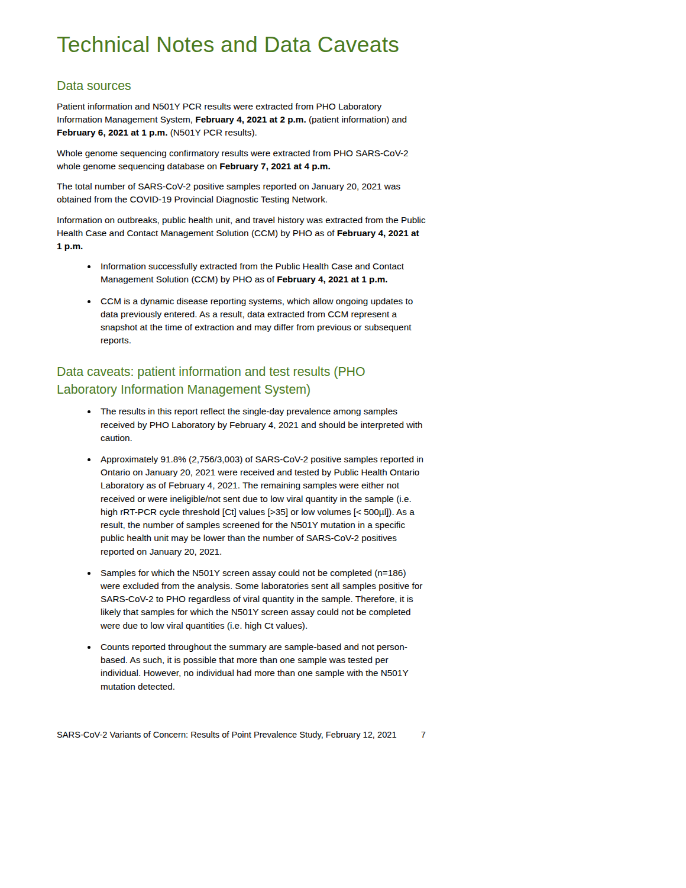Technical Notes and Data Caveats
Data sources
Patient information and N501Y PCR results were extracted from PHO Laboratory Information Management System, February 4, 2021 at 2 p.m. (patient information) and February 6, 2021 at 1 p.m. (N501Y PCR results).
Whole genome sequencing confirmatory results were extracted from PHO SARS-CoV-2 whole genome sequencing database on February 7, 2021 at 4 p.m.
The total number of SARS-CoV-2 positive samples reported on January 20, 2021 was obtained from the COVID-19 Provincial Diagnostic Testing Network.
Information on outbreaks, public health unit, and travel history was extracted from the Public Health Case and Contact Management Solution (CCM) by PHO as of February 4, 2021 at 1 p.m.
Information successfully extracted from the Public Health Case and Contact Management Solution (CCM) by PHO as of February 4, 2021 at 1 p.m.
CCM is a dynamic disease reporting systems, which allow ongoing updates to data previously entered. As a result, data extracted from CCM represent a snapshot at the time of extraction and may differ from previous or subsequent reports.
Data caveats: patient information and test results (PHO Laboratory Information Management System)
The results in this report reflect the single-day prevalence among samples received by PHO Laboratory by February 4, 2021 and should be interpreted with caution.
Approximately 91.8% (2,756/3,003) of SARS-CoV-2 positive samples reported in Ontario on January 20, 2021 were received and tested by Public Health Ontario Laboratory as of February 4, 2021. The remaining samples were either not received or were ineligible/not sent due to low viral quantity in the sample (i.e. high rRT-PCR cycle threshold [Ct] values [>35] or low volumes [< 500µl]). As a result, the number of samples screened for the N501Y mutation in a specific public health unit may be lower than the number of SARS-CoV-2 positives reported on January 20, 2021.
Samples for which the N501Y screen assay could not be completed (n=186) were excluded from the analysis. Some laboratories sent all samples positive for SARS-CoV-2 to PHO regardless of viral quantity in the sample. Therefore, it is likely that samples for which the N501Y screen assay could not be completed were due to low viral quantities (i.e. high Ct values).
Counts reported throughout the summary are sample-based and not person-based. As such, it is possible that more than one sample was tested per individual. However, no individual had more than one sample with the N501Y mutation detected.
SARS-CoV-2 Variants of Concern: Results of Point Prevalence Study, February 12, 2021 7